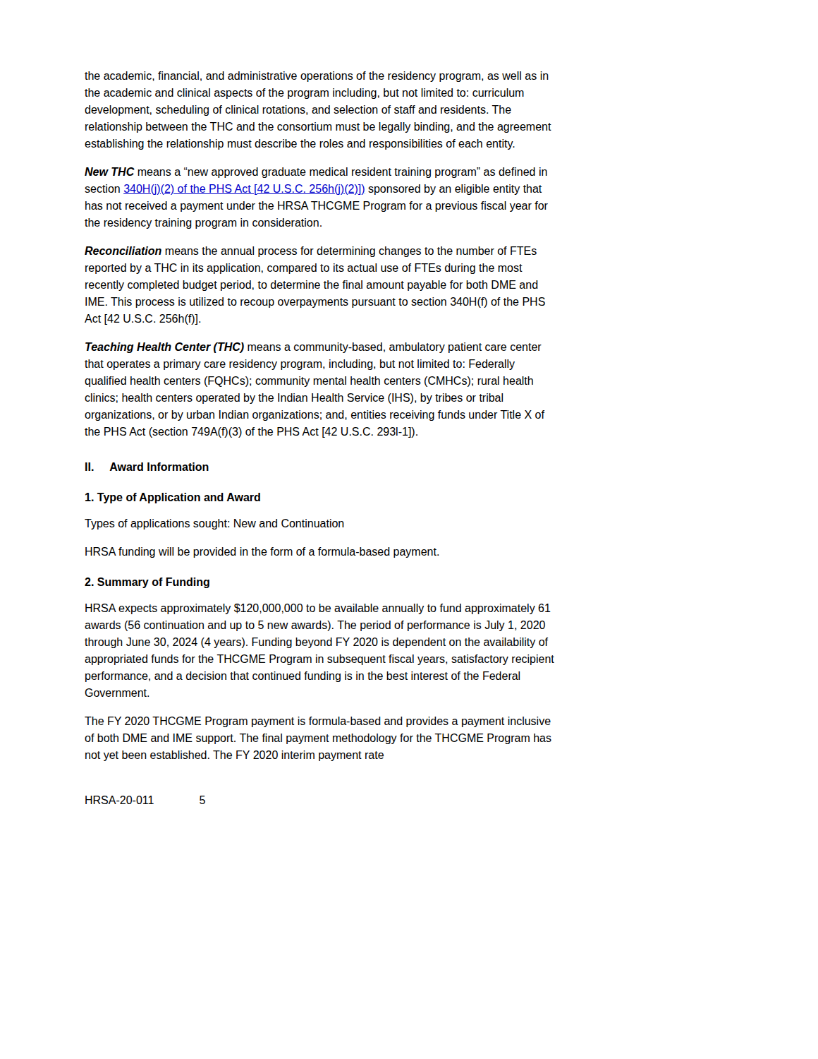the academic, financial, and administrative operations of the residency program, as well as in the academic and clinical aspects of the program including, but not limited to: curriculum development, scheduling of clinical rotations, and selection of staff and residents. The relationship between the THC and the consortium must be legally binding, and the agreement establishing the relationship must describe the roles and responsibilities of each entity.
New THC means a “new approved graduate medical resident training program” as defined in section 340H(j)(2) of the PHS Act [42 U.S.C. 256h(j)(2)]) sponsored by an eligible entity that has not received a payment under the HRSA THCGME Program for a previous fiscal year for the residency training program in consideration.
Reconciliation means the annual process for determining changes to the number of FTEs reported by a THC in its application, compared to its actual use of FTEs during the most recently completed budget period, to determine the final amount payable for both DME and IME. This process is utilized to recoup overpayments pursuant to section 340H(f) of the PHS Act [42 U.S.C. 256h(f)].
Teaching Health Center (THC) means a community-based, ambulatory patient care center that operates a primary care residency program, including, but not limited to: Federally qualified health centers (FQHCs); community mental health centers (CMHCs); rural health clinics; health centers operated by the Indian Health Service (IHS), by tribes or tribal organizations, or by urban Indian organizations; and, entities receiving funds under Title X of the PHS Act (section 749A(f)(3) of the PHS Act [42 U.S.C. 293l-1]).
II. Award Information
1. Type of Application and Award
Types of applications sought: New and Continuation
HRSA funding will be provided in the form of a formula-based payment.
2. Summary of Funding
HRSA expects approximately $120,000,000 to be available annually to fund approximately 61 awards (56 continuation and up to 5 new awards). The period of performance is July 1, 2020 through June 30, 2024 (4 years). Funding beyond FY 2020 is dependent on the availability of appropriated funds for the THCGME Program in subsequent fiscal years, satisfactory recipient performance, and a decision that continued funding is in the best interest of the Federal Government.
The FY 2020 THCGME Program payment is formula-based and provides a payment inclusive of both DME and IME support. The final payment methodology for the THCGME Program has not yet been established. The FY 2020 interim payment rate
HRSA-20-0115